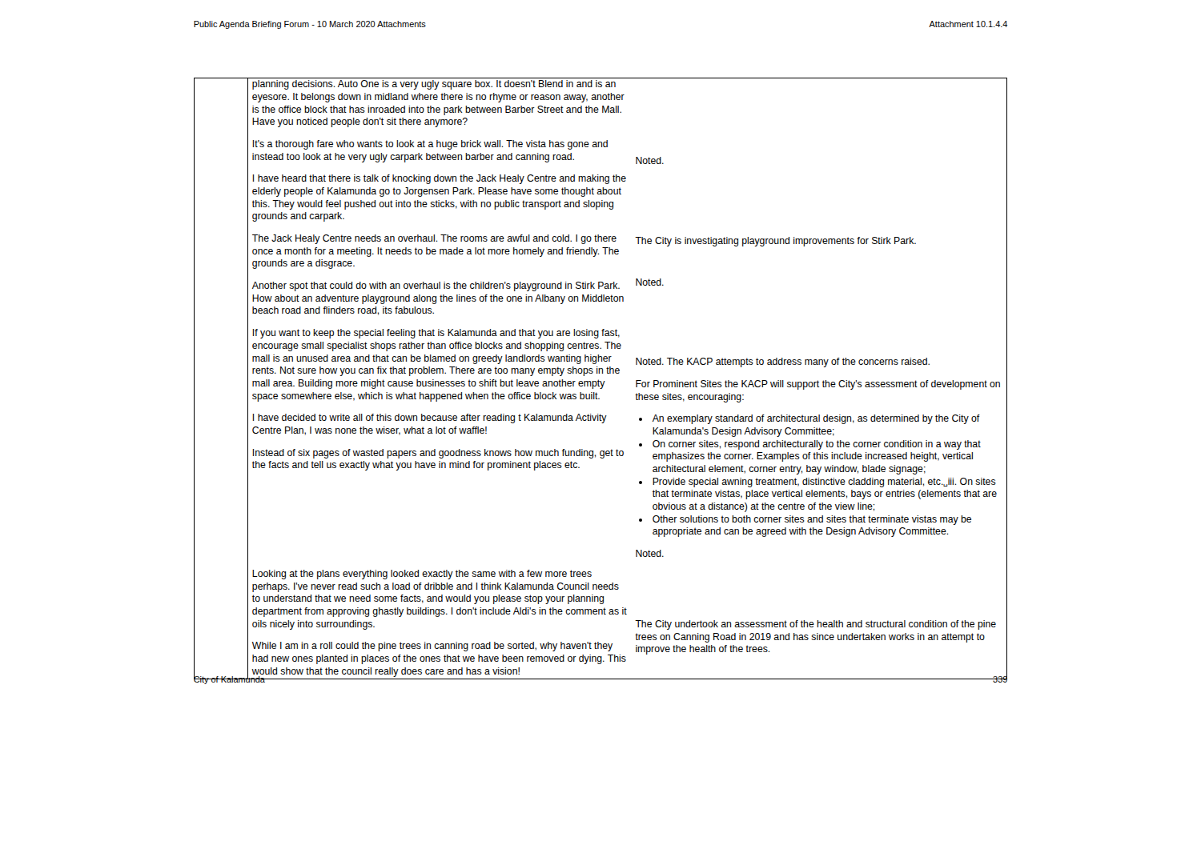Public Agenda Briefing Forum - 10 March 2020 Attachments
Attachment 10.1.4.4
| | / planning decisions. Auto One is a very ugly square box. It doesn't Blend in and is an eyesore. It belongs down in midland where there is no rhyme or reason away, another is the office block that has inroaded into the park between Barber Street and the Mall. Have you noticed people don't sit there anymore? It's a thorough fare who wants to look at a huge brick wall. The vista has gone and instead too look at he very ugly carpark between barber and canning road. I have heard that there is talk of knocking down the Jack Healy Centre and making the elderly people of Kalamunda go to Jorgensen Park. Please have some thought about this. They would feel pushed out into the sticks, with no public transport and sloping grounds and carpark. The Jack Healy Centre needs an overhaul. The rooms are awful and cold. I go there once a month for a meeting. It needs to be made a lot more homely and friendly. The grounds are a disgrace. Another spot that could do with an overhaul is the children's playground in Stirk Park. How about an adventure playground along the lines of the one in Albany on Middleton beach road and flinders road, its fabulous. If you want to keep the special feeling that is Kalamunda and that you are losing fast, encourage small specialist shops rather than office blocks and shopping centres. The mall is an unused area and that can be blamed on greedy landlords wanting higher rents. Not sure how you can fix that problem. There are too many empty shops in the mall area. Building more might cause businesses to shift but leave another empty space somewhere else, which is what happened when the office block was built. I have decided to write all of this down because after reading t Kalamunda Activity Centre Plan, I was none the wiser, what a lot of waffle! Instead of six pages of wasted papers and goodness knows how much funding, get to the facts and tell us exactly what you have in mind for prominent places etc. Looking at the plans everything looked exactly the same with a few more trees perhaps. I've never read such a load of dribble and I think Kalamunda Council needs to understand that we need some facts, and would you please stop your planning department from approving ghastly buildings. I don't include Aldi's in the comment as it oils nicely into surroundings. While I am in a roll could the pine trees in canning road be sorted, why haven't they had new ones planted in places of the ones that we have been removed or dying. This would show that the council really does care and has a vision! / Noted. The City is investigating playground improvements for Stirk Park. Noted. Noted. The KACP attempts to address many of the concerns raised. For Prominent Sites the KACP will support the City's assessment of development on these sites, encouraging: An exemplary standard of architectural design, as determined by the City of Kalamunda's Design Advisory Committee; On corner sites, respond architecturally to the corner condition in a way that emphasizes the corner. Examples of this include increased height, vertical architectural element, corner entry, bay window, blade signage; Provide special awning treatment, distinctive cladding material, etc. ␣ iii. On sites that terminate vistas, place vertical elements, bays or entries (elements that are obvious at a distance) at the centre of the view line; Other solutions to both corner sites and sites that terminate vistas may be appropriate and can be agreed with the Design Advisory Committee. Noted. The City undertook an assessment of the health and structural condition of the pine trees on Canning Road in 2019 and has since undertaken works in an attempt to improve the health of the trees. / |
City of Kalamunda
339